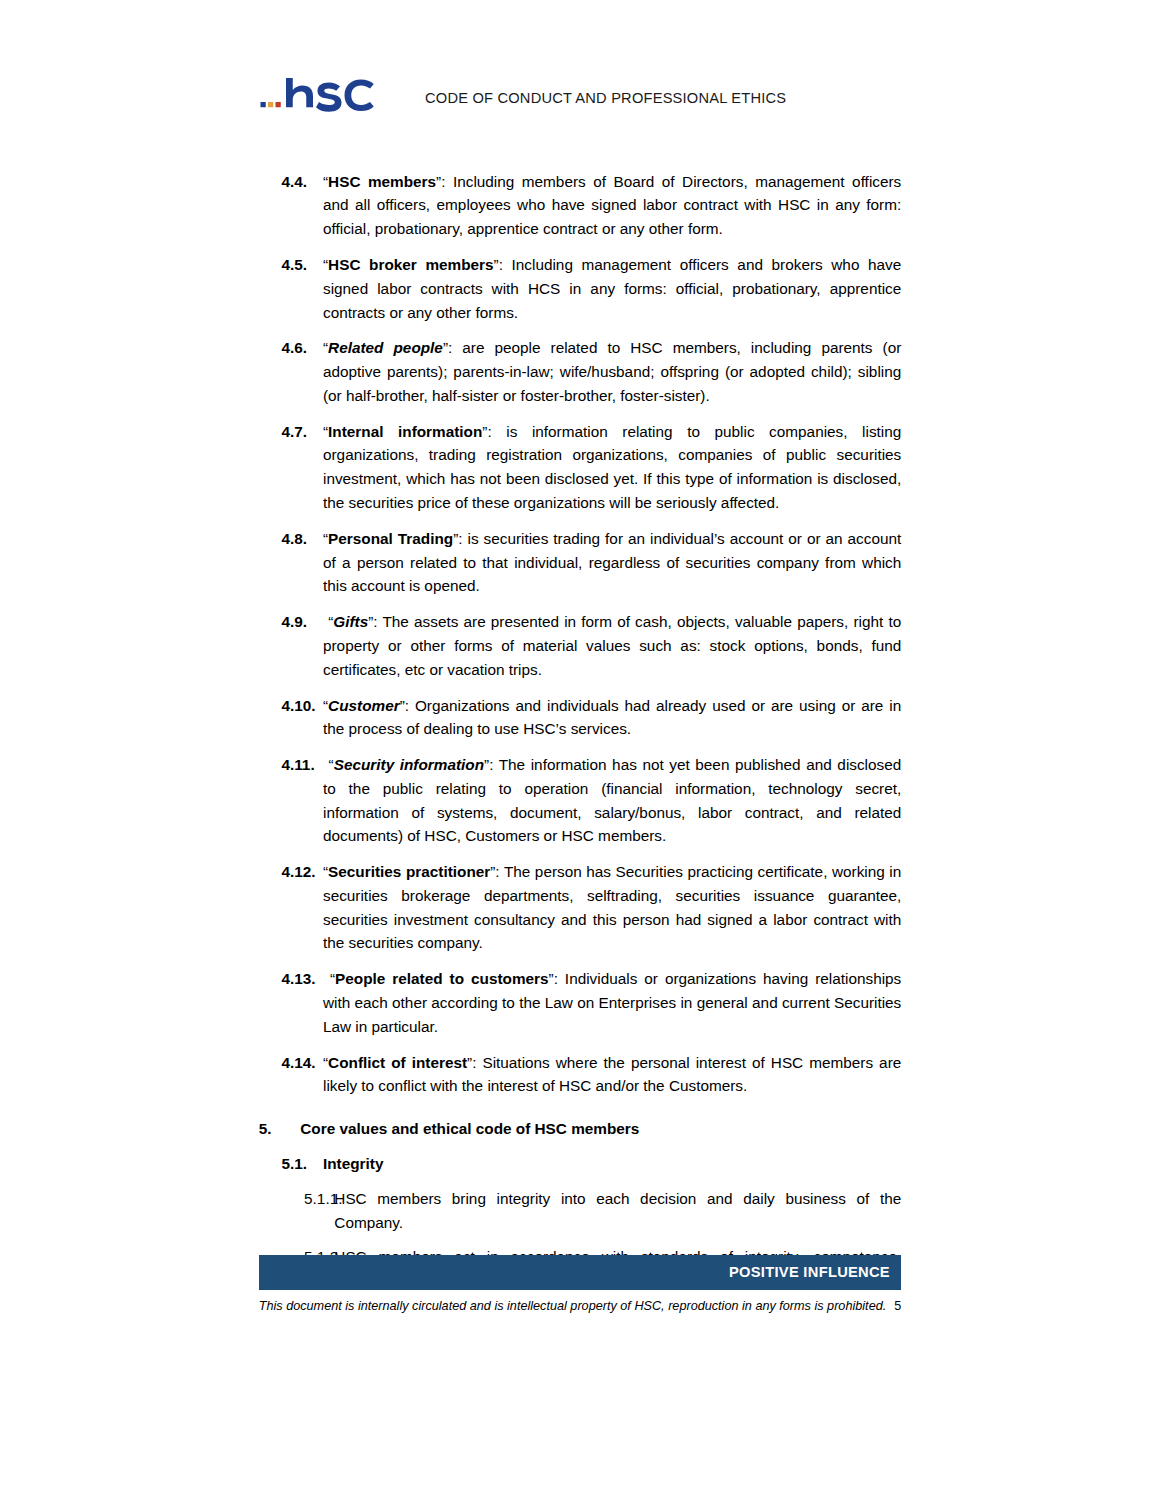CODE OF CONDUCT AND PROFESSIONAL ETHICS
4.4. “HSC members”: Including members of Board of Directors, management officers and all officers, employees who have signed labor contract with HSC in any form: official, probationary, apprentice contract or any other form.
4.5. “HSC broker members”: Including management officers and brokers who have signed labor contracts with HCS in any forms: official, probationary, apprentice contracts or any other forms.
4.6. “Related people”: are people related to HSC members, including parents (or adoptive parents); parents-in-law; wife/husband; offspring (or adopted child); sibling (or half-brother, half-sister or foster-brother, foster-sister).
4.7. “Internal information”: is information relating to public companies, listing organizations, trading registration organizations, companies of public securities investment, which has not been disclosed yet. If this type of information is disclosed, the securities price of these organizations will be seriously affected.
4.8. “Personal Trading”: is securities trading for an individual’s account or or an account of a person related to that individual, regardless of securities company from which this account is opened.
4.9. “Gifts”: The assets are presented in form of cash, objects, valuable papers, right to property or other forms of material values such as: stock options, bonds, fund certificates, etc or vacation trips.
4.10. “Customer”: Organizations and individuals had already used or are using or are in the process of dealing to use HSC’s services.
4.11. “Security information”: The information has not yet been published and disclosed to the public relating to operation (financial information, technology secret, information of systems, document, salary/bonus, labor contract, and related documents) of HSC, Customers or HSC members.
4.12. “Securities practitioner”: The person has Securities practicing certificate, working in securities brokerage departments, selftrading, securities issuance guarantee, securities investment consultancy and this person had signed a labor contract with the securities company.
4.13. “People related to customers”: Individuals or organizations having relationships with each other according to the Law on Enterprises in general and current Securities Law in particular.
4.14. “Conflict of interest”: Situations where the personal interest of HSC members are likely to conflict with the interest of HSC and/or the Customers.
5. Core values and ethical code of HSC members
5.1. Integrity
5.1.1. HSC members bring integrity into each decision and daily business of the Company.
5.1.2. HSC members act in accordance with standards of integrity, competence, prudence, respect and ethics with the Company, Customers and colleagues.
POSITIVE INFLUENCE
This document is internally circulated and is intellectual property of HSC, reproduction in any forms is prohibited. 5